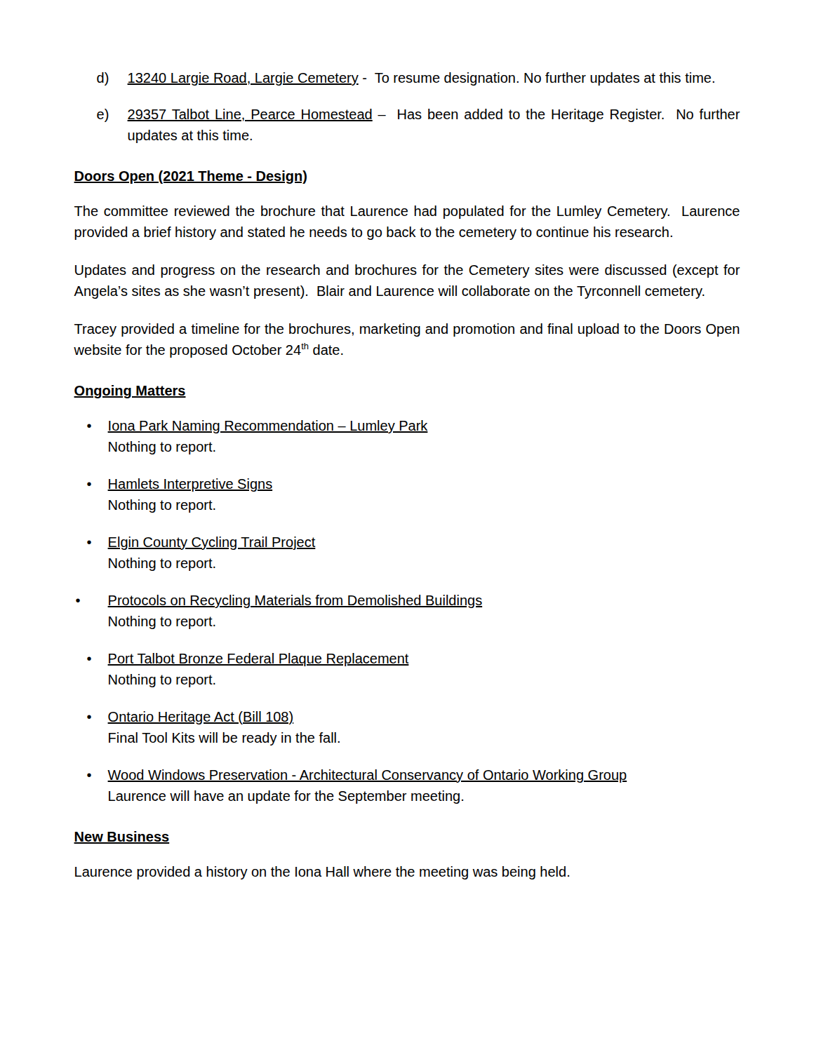d) 13240 Largie Road, Largie Cemetery - To resume designation. No further updates at this time.
e) 29357 Talbot Line, Pearce Homestead – Has been added to the Heritage Register. No further updates at this time.
Doors Open (2021 Theme - Design)
The committee reviewed the brochure that Laurence had populated for the Lumley Cemetery. Laurence provided a brief history and stated he needs to go back to the cemetery to continue his research.
Updates and progress on the research and brochures for the Cemetery sites were discussed (except for Angela’s sites as she wasn’t present). Blair and Laurence will collaborate on the Tyrconnell cemetery.
Tracey provided a timeline for the brochures, marketing and promotion and final upload to the Doors Open website for the proposed October 24th date.
Ongoing Matters
Iona Park Naming Recommendation – Lumley Park Nothing to report.
Hamlets Interpretive Signs Nothing to report.
Elgin County Cycling Trail Project Nothing to report.
Protocols on Recycling Materials from Demolished Buildings Nothing to report.
Port Talbot Bronze Federal Plaque Replacement Nothing to report.
Ontario Heritage Act (Bill 108) Final Tool Kits will be ready in the fall.
Wood Windows Preservation - Architectural Conservancy of Ontario Working Group Laurence will have an update for the September meeting.
New Business
Laurence provided a history on the Iona Hall where the meeting was being held.